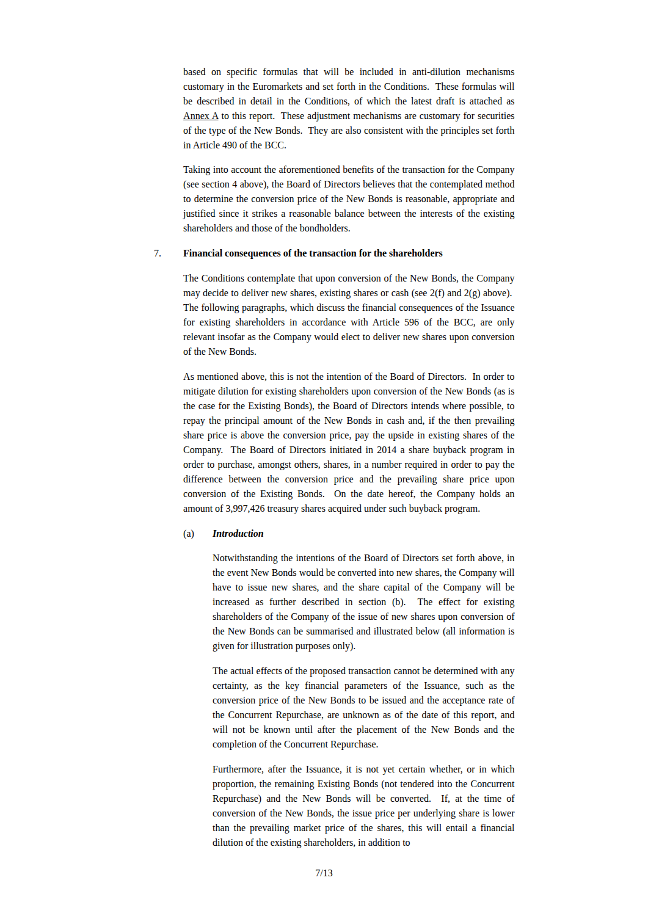based on specific formulas that will be included in anti-dilution mechanisms customary in the Euromarkets and set forth in the Conditions. These formulas will be described in detail in the Conditions, of which the latest draft is attached as Annex A to this report. These adjustment mechanisms are customary for securities of the type of the New Bonds. They are also consistent with the principles set forth in Article 490 of the BCC.
Taking into account the aforementioned benefits of the transaction for the Company (see section 4 above), the Board of Directors believes that the contemplated method to determine the conversion price of the New Bonds is reasonable, appropriate and justified since it strikes a reasonable balance between the interests of the existing shareholders and those of the bondholders.
7.
Financial consequences of the transaction for the shareholders
The Conditions contemplate that upon conversion of the New Bonds, the Company may decide to deliver new shares, existing shares or cash (see 2(f) and 2(g) above). The following paragraphs, which discuss the financial consequences of the Issuance for existing shareholders in accordance with Article 596 of the BCC, are only relevant insofar as the Company would elect to deliver new shares upon conversion of the New Bonds.
As mentioned above, this is not the intention of the Board of Directors. In order to mitigate dilution for existing shareholders upon conversion of the New Bonds (as is the case for the Existing Bonds), the Board of Directors intends where possible, to repay the principal amount of the New Bonds in cash and, if the then prevailing share price is above the conversion price, pay the upside in existing shares of the Company. The Board of Directors initiated in 2014 a share buyback program in order to purchase, amongst others, shares, in a number required in order to pay the difference between the conversion price and the prevailing share price upon conversion of the Existing Bonds. On the date hereof, the Company holds an amount of 3,997,426 treasury shares acquired under such buyback program.
(a)
Introduction
Notwithstanding the intentions of the Board of Directors set forth above, in the event New Bonds would be converted into new shares, the Company will have to issue new shares, and the share capital of the Company will be increased as further described in section (b). The effect for existing shareholders of the Company of the issue of new shares upon conversion of the New Bonds can be summarised and illustrated below (all information is given for illustration purposes only).
The actual effects of the proposed transaction cannot be determined with any certainty, as the key financial parameters of the Issuance, such as the conversion price of the New Bonds to be issued and the acceptance rate of the Concurrent Repurchase, are unknown as of the date of this report, and will not be known until after the placement of the New Bonds and the completion of the Concurrent Repurchase.
Furthermore, after the Issuance, it is not yet certain whether, or in which proportion, the remaining Existing Bonds (not tendered into the Concurrent Repurchase) and the New Bonds will be converted. If, at the time of conversion of the New Bonds, the issue price per underlying share is lower than the prevailing market price of the shares, this will entail a financial dilution of the existing shareholders, in addition to
7/13